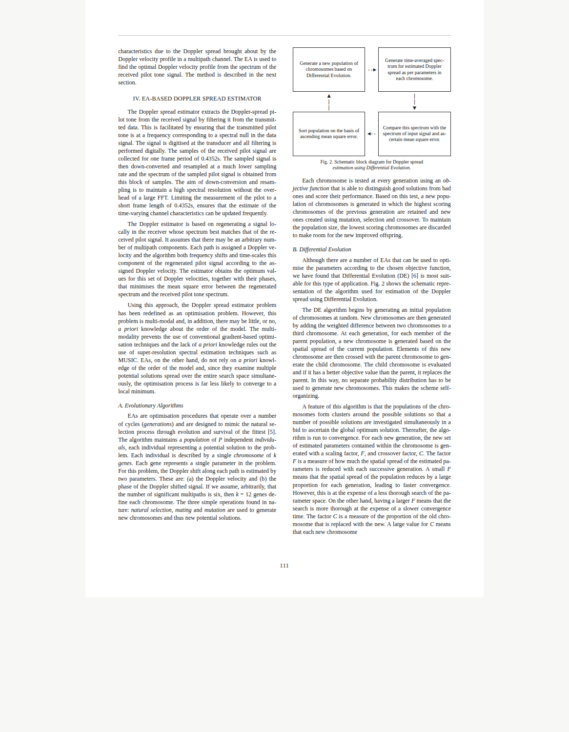characteristics due to the Doppler spread brought about by the Doppler velocity profile in a multipath channel. The EA is used to find the optimal Doppler velocity profile from the spectrum of the received pilot tone signal. The method is described in the next section.
IV. EA-Based Doppler Spread Estimator
The Doppler spread estimator extracts the Doppler-spread pilot tone from the received signal by filtering it from the transmitted data. This is facilitated by ensuring that the transmitted pilot tone is at a frequency corresponding to a spectral null in the data signal. The signal is digitised at the transducer and all filtering is performed digitally. The samples of the received pilot signal are collected for one frame period of 0.4352s. The sampled signal is then down-converted and resampled at a much lower sampling rate and the spectrum of the sampled pilot signal is obtained from this block of samples. The aim of down-conversion and resampling is to maintain a high spectral resolution without the overhead of a large FFT. Limiting the measurement of the pilot to a short frame length of 0.4352s, ensures that the estimate of the time-varying channel characteristics can be updated frequently.
The Doppler estimator is based on regenerating a signal locally in the receiver whose spectrum best matches that of the received pilot signal. It assumes that there may be an arbitrary number of multipath components. Each path is assigned a Doppler velocity and the algorithm both frequency shifts and time-scales this component of the regenerated pilot signal according to the assigned Doppler velocity. The estimator obtains the optimum values for this set of Doppler velocities, together with their phases, that minimises the mean square error between the regenerated spectrum and the received pilot tone spectrum.
Using this approach, the Doppler spread estimator problem has been redefined as an optimisation problem. However, this problem is multi-modal and, in addition, there may be little, or no, a priori knowledge about the order of the model. The multi-modality prevents the use of conventional gradient-based optimisation techniques and the lack of a priori knowledge rules out the use of super-resolution spectral estimation techniques such as MUSIC. EAs, on the other hand, do not rely on a priori knowledge of the order of the model and, since they examine multiple potential solutions spread over the entire search space simultaneously, the optimisation process is far less likely to converge to a local minimum.
A. Evolutionary Algorithms
EAs are optimisation procedures that operate over a number of cycles (generations) and are designed to mimic the natural selection process through evolution and survival of the fittest [5]. The algorithm maintains a population of P independent individuals, each individual representing a potential solution to the problem. Each individual is described by a single chromosome of k genes. Each gene represents a single parameter in the problem. For this problem, the Doppler shift along each path is estimated by two parameters. These are: (a) the Doppler velocity and (b) the phase of the Doppler shifted signal. If we assume, arbitrarily, that the number of significant multipaths is six, then k = 12 genes define each chromosome. The three simple operations found in nature: natural selection, mating and mutation are used to generate new chromosomes and thus new potential solutions.
Generate a new population of chromosomes based on Differential Evolution.
--▶
Generate time-averaged spectrum for estimated Doppler spread as per parameters in each chromosome.
▲
|
|
|
|
▼
Sort population on the basis of ascending mean square error.
◀--
Compare this spectrum with the spectrum of input signal and ascertain mean square error.
Fig. 2. Schematic block diagram for Doppler spread
estimation using Differential Evolution.
Each chromosome is tested at every generation using an objective function that is able to distinguish good solutions from bad ones and score their performance. Based on this test, a new population of chromosomes is generated in which the highest scoring chromosomes of the previous generation are retained and new ones created using mutation, selection and crossover. To maintain the population size, the lowest scoring chromosomes are discarded to make room for the new improved offspring.
B. Differential Evolution
Although there are a number of EAs that can be used to optimise the parameters according to the chosen objective function, we have found that Differential Evolution (DE) [6] is most suitable for this type of application. Fig. 2 shows the schematic representation of the algorithm used for estimation of the Doppler spread using Differential Evolution.
The DE algorithm begins by generating an initial population of chromosomes at random. New chromosomes are then generated by adding the weighted difference between two chromosomes to a third chromosome. At each generation, for each member of the parent population, a new chromosome is generated based on the spatial spread of the current population. Elements of this new chromosome are then crossed with the parent chromosome to generate the child chromosome. The child chromosome is evaluated and if it has a better objective value than the parent, it replaces the parent. In this way, no separate probability distribution has to be used to generate new chromosomes. This makes the scheme self-organizing.
A feature of this algorithm is that the populations of the chromosomes form clusters around the possible solutions so that a number of possible solutions are investigated simultaneously in a bid to ascertain the global optimum solution. Thereafter, the algorithm is run to convergence. For each new generation, the new set of estimated parameters contained within the chromosome is generated with a scaling factor, F, and crossover factor, C. The factor F is a measure of how much the spatial spread of the estimated parameters is reduced with each successive generation. A small F means that the spatial spread of the population reduces by a large proportion for each generation, leading to faster convergence. However, this is at the expense of a less thorough search of the parameter space. On the other hand, having a larger F means that the search is more thorough at the expense of a slower convergence time. The factor C is a measure of the proportion of the old chromosome that is replaced with the new. A large value for C means that each new chromosome
111